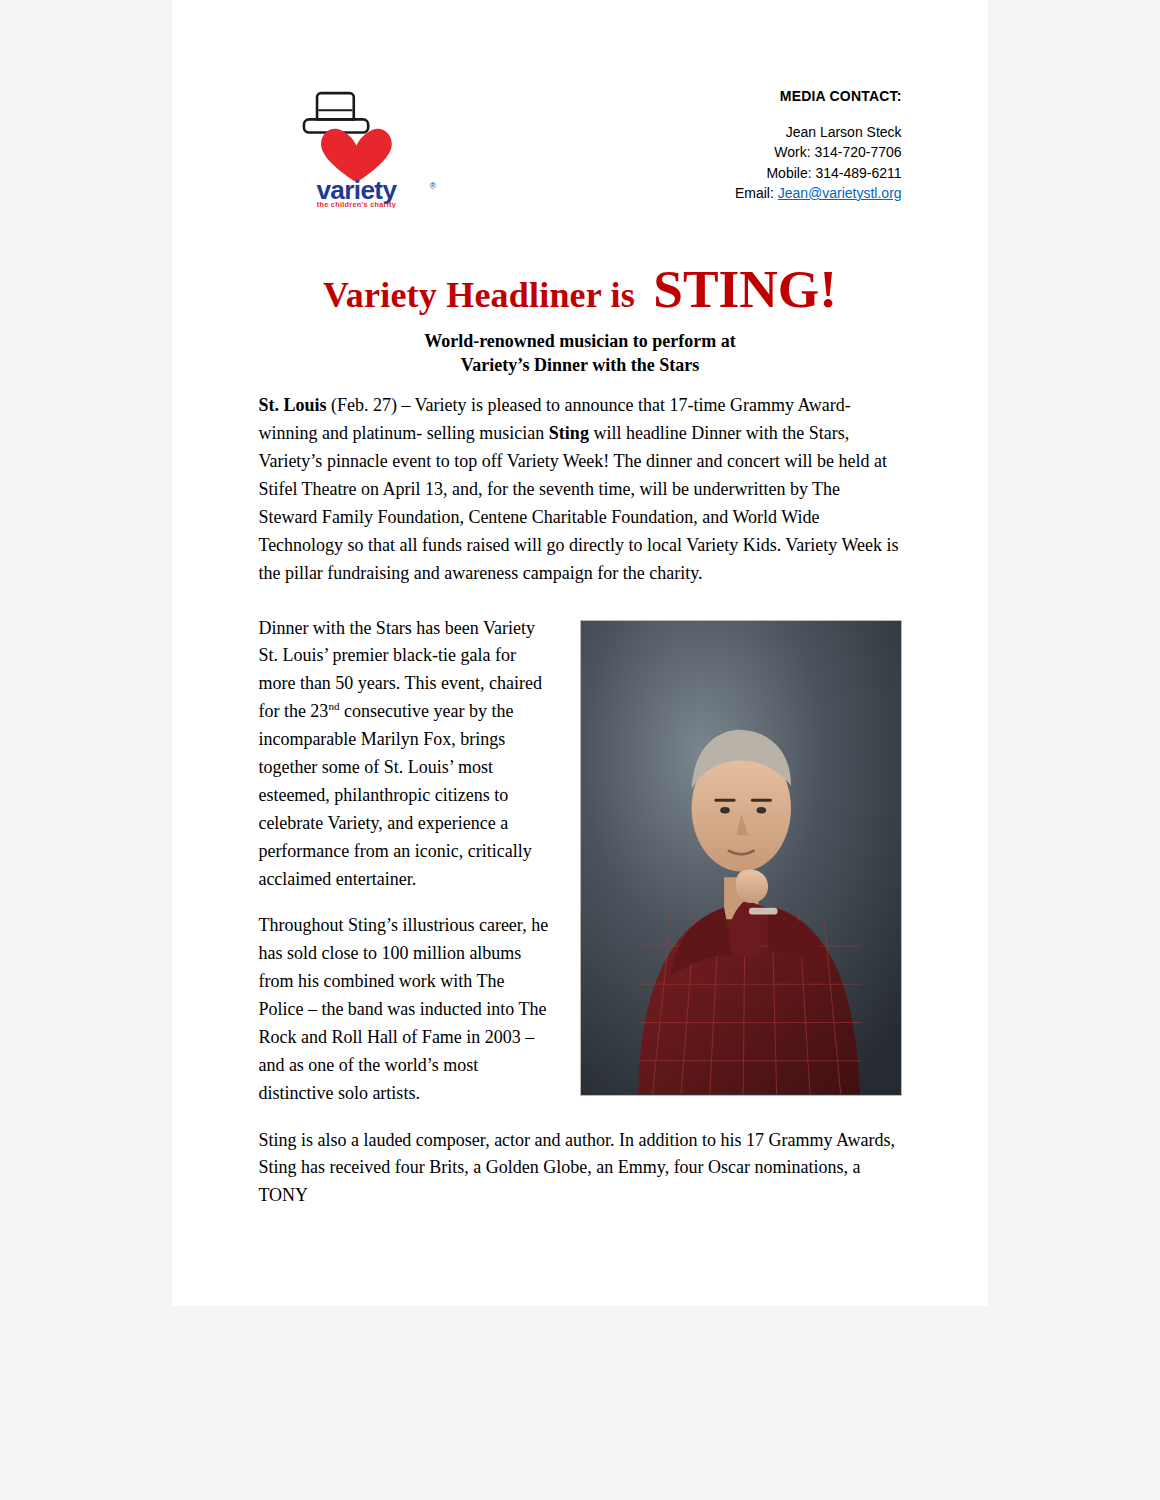variety ® the children's charity
MEDIA CONTACT:
Jean Larson Steck
Work: 314-720-7706
Mobile: 314-489-6211
Email: Jean@varietystl.org
Variety Headliner is STING!
World-renowned musician to perform at
Variety’s Dinner with the Stars
St. Louis (Feb. 27) – Variety is pleased to announce that 17-time Grammy Award-winning and platinum- selling musician Sting will headline Dinner with the Stars, Variety’s pinnacle event to top off Variety Week! The dinner and concert will be held at Stifel Theatre on April 13, and, for the seventh time, will be underwritten by The Steward Family Foundation, Centene Charitable Foundation, and World Wide Technology so that all funds raised will go directly to local Variety Kids. Variety Week is the pillar fundraising and awareness campaign for the charity.
Dinner with the Stars has been Variety St. Louis’ premier black-tie gala for more than 50 years. This event, chaired for the 23nd consecutive year by the incomparable Marilyn Fox, brings together some of St. Louis’ most esteemed, philanthropic citizens to celebrate Variety, and experience a performance from an iconic, critically acclaimed entertainer.
Throughout Sting’s illustrious career, he has sold close to 100 million albums from his combined work with The Police – the band was inducted into The Rock and Roll Hall of Fame in 2003 – and as one of the world’s most distinctive solo artists.
Sting is also a lauded composer, actor and author. In addition to his 17 Grammy Awards, Sting has received four Brits, a Golden Globe, an Emmy, four Oscar nominations, a TONY